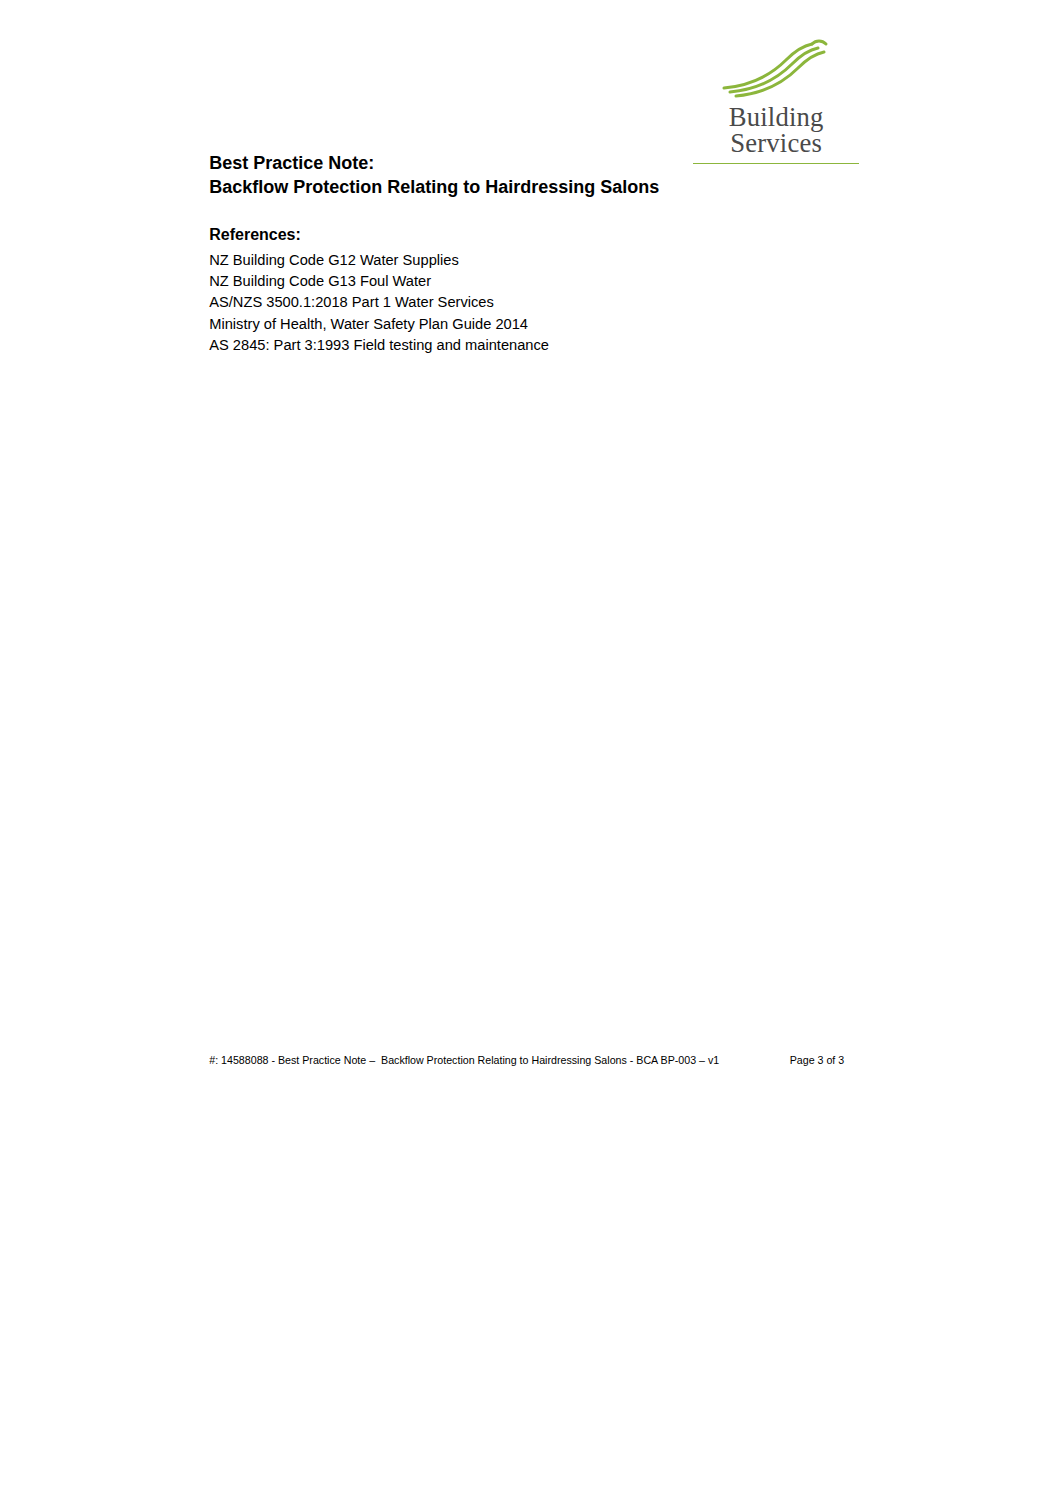Building Services
Best Practice Note: Backflow Protection Relating to Hairdressing Salons
References:
NZ Building Code G12 Water Supplies
NZ Building Code G13 Foul Water
AS/NZS 3500.1:2018 Part 1 Water Services
Ministry of Health, Water Safety Plan Guide 2014
AS 2845: Part 3:1993 Field testing and maintenance
#: 14588088 - Best Practice Note – Backflow Protection Relating to Hairdressing Salons - BCA BP-003 – v1
Page 3 of 3